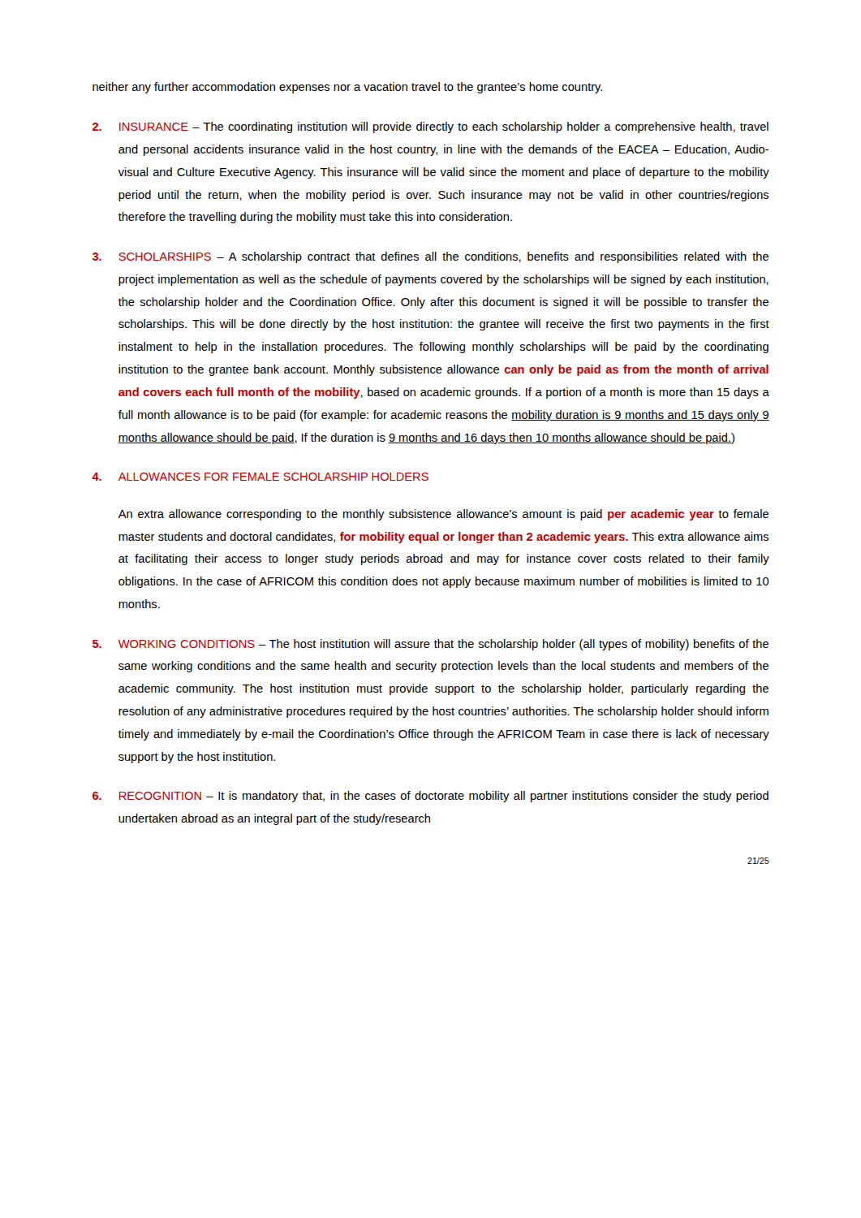neither any further accommodation expenses nor a vacation travel to the grantee’s home country.
2. INSURANCE – The coordinating institution will provide directly to each scholarship holder a comprehensive health, travel and personal accidents insurance valid in the host country, in line with the demands of the EACEA – Education, Audio-visual and Culture Executive Agency. This insurance will be valid since the moment and place of departure to the mobility period until the return, when the mobility period is over. Such insurance may not be valid in other countries/regions therefore the travelling during the mobility must take this into consideration.
3. SCHOLARSHIPS – A scholarship contract that defines all the conditions, benefits and responsibilities related with the project implementation as well as the schedule of payments covered by the scholarships will be signed by each institution, the scholarship holder and the Coordination Office. Only after this document is signed it will be possible to transfer the scholarships. This will be done directly by the host institution: the grantee will receive the first two payments in the first instalment to help in the installation procedures. The following monthly scholarships will be paid by the coordinating institution to the grantee bank account. Monthly subsistence allowance can only be paid as from the month of arrival and covers each full month of the mobility, based on academic grounds. If a portion of a month is more than 15 days a full month allowance is to be paid (for example: for academic reasons the mobility duration is 9 months and 15 days only 9 months allowance should be paid, If the duration is 9 months and 16 days then 10 months allowance should be paid.)
4. ALLOWANCES FOR FEMALE SCHOLARSHIP HOLDERS
An extra allowance corresponding to the monthly subsistence allowance's amount is paid per academic year to female master students and doctoral candidates, for mobility equal or longer than 2 academic years. This extra allowance aims at facilitating their access to longer study periods abroad and may for instance cover costs related to their family obligations. In the case of AFRICOM this condition does not apply because maximum number of mobilities is limited to 10 months.
5. WORKING CONDITIONS – The host institution will assure that the scholarship holder (all types of mobility) benefits of the same working conditions and the same health and security protection levels than the local students and members of the academic community. The host institution must provide support to the scholarship holder, particularly regarding the resolution of any administrative procedures required by the host countries’ authorities. The scholarship holder should inform timely and immediately by e-mail the Coordination’s Office through the AFRICOM Team in case there is lack of necessary support by the host institution.
6. RECOGNITION – It is mandatory that, in the cases of doctorate mobility all partner institutions consider the study period undertaken abroad as an integral part of the study/research
21/25